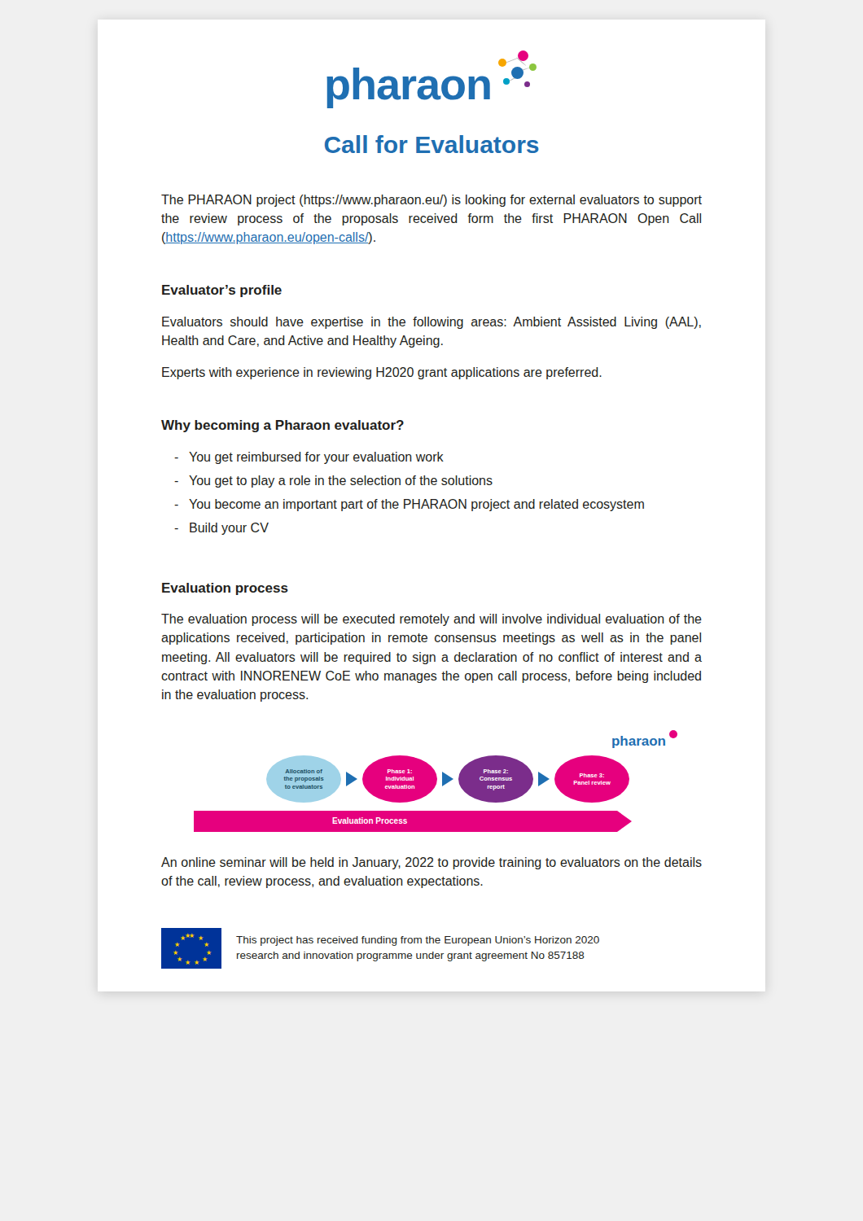pharaon
Call for Evaluators
The PHARAON project (https://www.pharaon.eu/) is looking for external evaluators to support the review process of the proposals received form the first PHARAON Open Call (https://www.pharaon.eu/open-calls/).
Evaluator’s profile
Evaluators should have expertise in the following areas: Ambient Assisted Living (AAL), Health and Care, and Active and Healthy Ageing.
Experts with experience in reviewing H2020 grant applications are preferred.
Why becoming a Pharaon evaluator?
You get reimbursed for your evaluation work
You get to play a role in the selection of the solutions
You become an important part of the PHARAON project and related ecosystem
Build your CV
Evaluation process
The evaluation process will be executed remotely and will involve individual evaluation of the applications received, participation in remote consensus meetings as well as in the panel meeting. All evaluators will be required to sign a declaration of no conflict of interest and a contract with INNORENEW CoE who manages the open call process, before being included in the evaluation process.
pharaon
Allocation of
the proposals
to evaluators
Phase 1:
Individual
evaluation
Phase 2:
Consensus
report
Phase 3:
Panel review
Evaluation Process
An online seminar will be held in January, 2022 to provide training to evaluators on the details of the call, review process, and evaluation expectations.
★ ★ ★ ★ ★ ★ ★ ★ ★ ★ ★ ★
This project has received funding from the European Union’s Horizon 2020
research and innovation programme under grant agreement No 857188